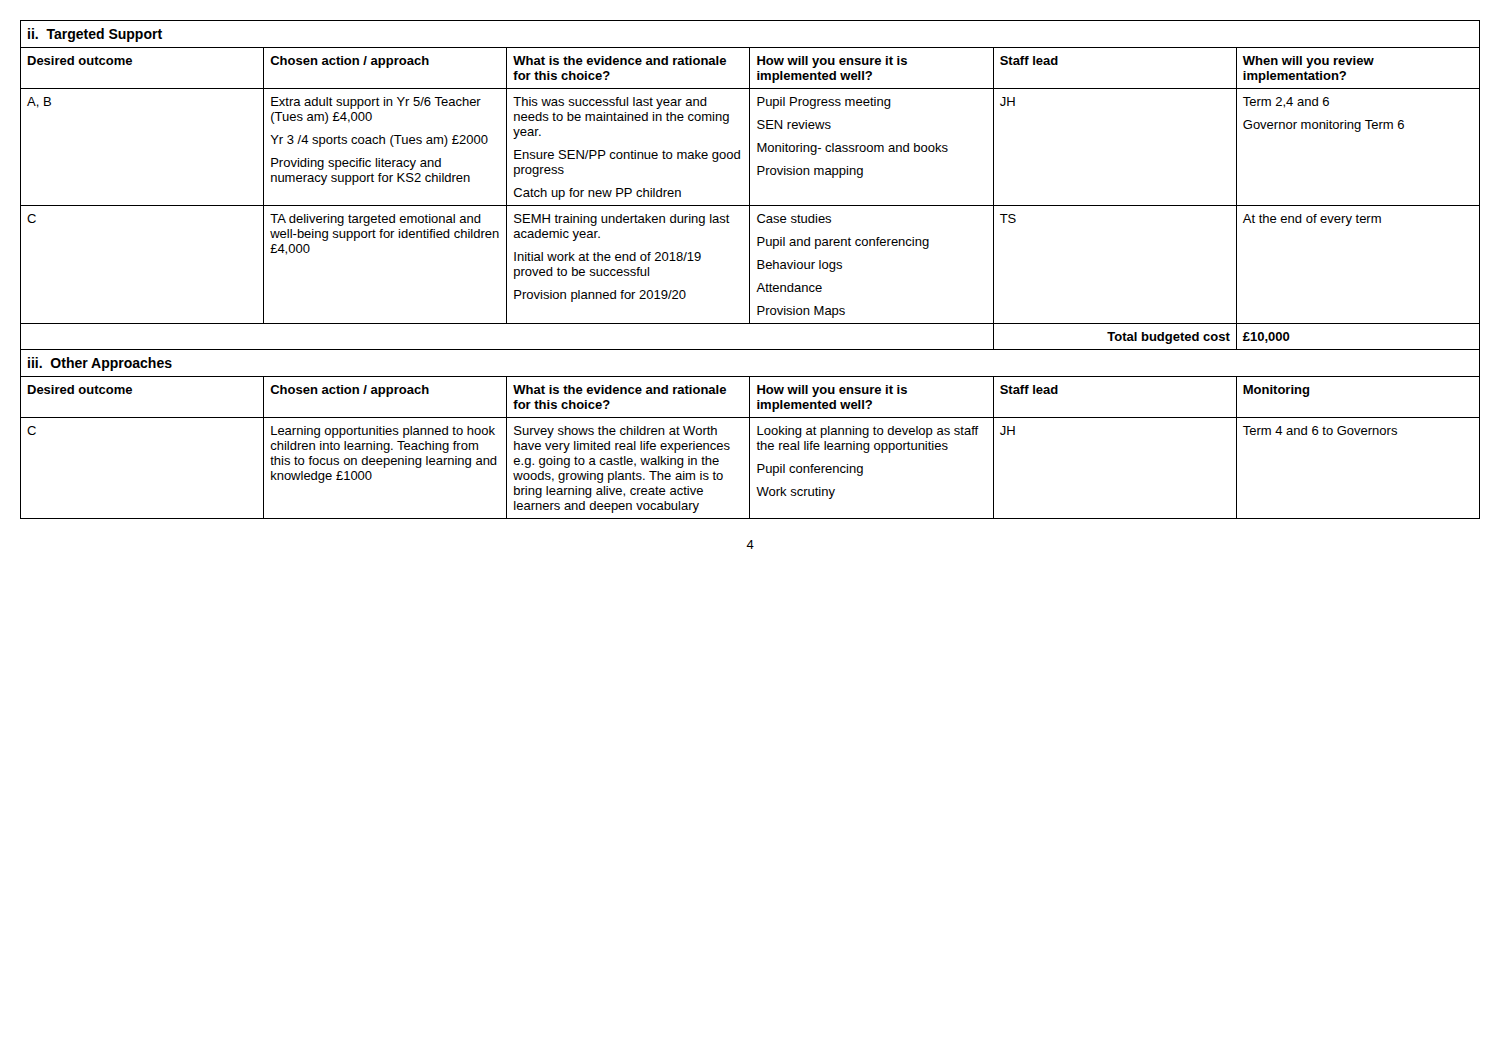| ii. Targeted Support |
| Desired outcome | Chosen action / approach | What is the evidence and rationale for this choice? | How will you ensure it is implemented well? | Staff lead | When will you review implementation? |
| A, B | Extra adult support in Yr 5/6 Teacher (Tues am) £4,000 Yr 3 /4 sports coach (Tues am) £2000 Providing specific literacy and numeracy support for KS2 children | This was successful last year and needs to be maintained in the coming year. Ensure SEN/PP continue to make good progress Catch up for new PP children | Pupil Progress meeting SEN reviews Monitoring- classroom and books Provision mapping | JH | Term 2,4 and 6 Governor monitoring Term 6 |
| C | TA delivering targeted emotional and well-being support for identified children £4,000 | SEMH training undertaken during last academic year. Initial work at the end of 2018/19 proved to be successful Provision planned for 2019/20 | Case studies Pupil and parent conferencing Behaviour logs Attendance Provision Maps | TS | At the end of every term |
| | Total budgeted cost | £10,000 |
| iii. Other Approaches |
| Desired outcome | Chosen action / approach | What is the evidence and rationale for this choice? | How will you ensure it is implemented well? | Staff lead | Monitoring |
| C | Learning opportunities planned to hook children into learning. Teaching from this to focus on deepening learning and knowledge £1000 | Survey shows the children at Worth have very limited real life experiences e.g. going to a castle, walking in the woods, growing plants. The aim is to bring learning alive, create active learners and deepen vocabulary | Looking at planning to develop as staff the real life learning opportunities Pupil conferencing Work scrutiny | JH | Term 4 and 6 to Governors |
4